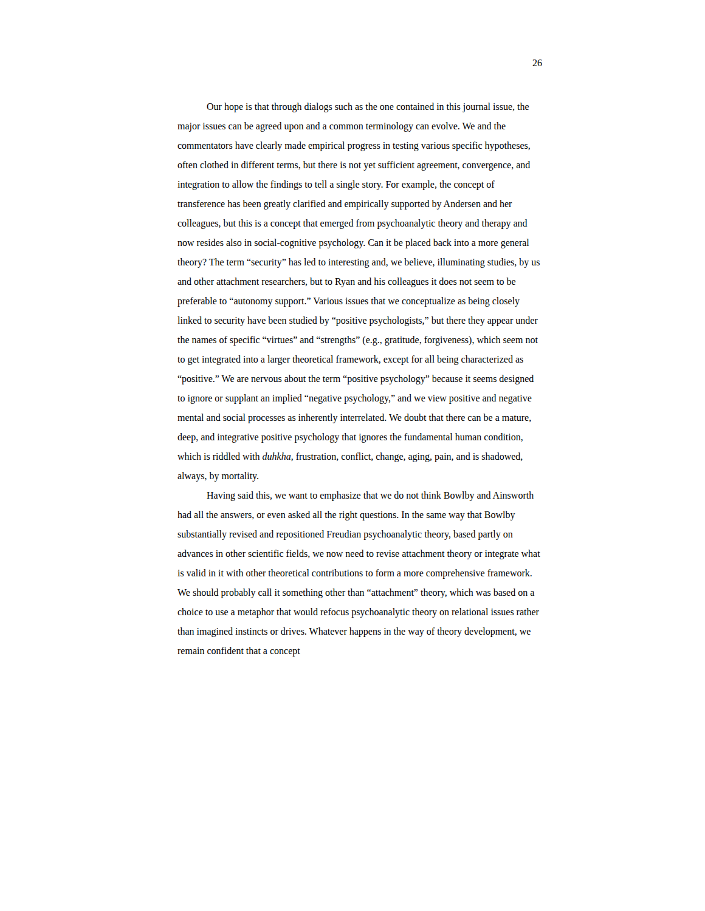26
Our hope is that through dialogs such as the one contained in this journal issue, the major issues can be agreed upon and a common terminology can evolve. We and the commentators have clearly made empirical progress in testing various specific hypotheses, often clothed in different terms, but there is not yet sufficient agreement, convergence, and integration to allow the findings to tell a single story. For example, the concept of transference has been greatly clarified and empirically supported by Andersen and her colleagues, but this is a concept that emerged from psychoanalytic theory and therapy and now resides also in social-cognitive psychology. Can it be placed back into a more general theory? The term “security” has led to interesting and, we believe, illuminating studies, by us and other attachment researchers, but to Ryan and his colleagues it does not seem to be preferable to “autonomy support.” Various issues that we conceptualize as being closely linked to security have been studied by “positive psychologists,” but there they appear under the names of specific “virtues” and “strengths” (e.g., gratitude, forgiveness), which seem not to get integrated into a larger theoretical framework, except for all being characterized as “positive.” We are nervous about the term “positive psychology” because it seems designed to ignore or supplant an implied “negative psychology,” and we view positive and negative mental and social processes as inherently interrelated. We doubt that there can be a mature, deep, and integrative positive psychology that ignores the fundamental human condition, which is riddled with duhkha, frustration, conflict, change, aging, pain, and is shadowed, always, by mortality.
Having said this, we want to emphasize that we do not think Bowlby and Ainsworth had all the answers, or even asked all the right questions. In the same way that Bowlby substantially revised and repositioned Freudian psychoanalytic theory, based partly on advances in other scientific fields, we now need to revise attachment theory or integrate what is valid in it with other theoretical contributions to form a more comprehensive framework. We should probably call it something other than “attachment” theory, which was based on a choice to use a metaphor that would refocus psychoanalytic theory on relational issues rather than imagined instincts or drives. Whatever happens in the way of theory development, we remain confident that a concept